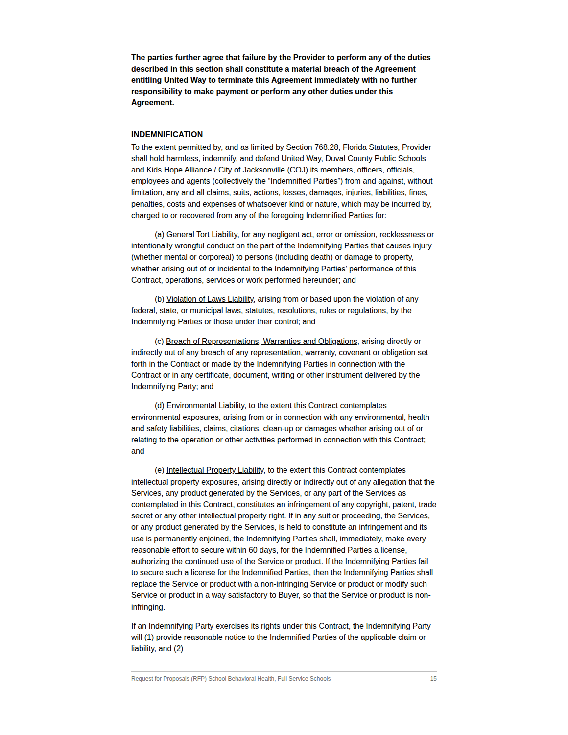The parties further agree that failure by the Provider to perform any of the duties described in this section shall constitute a material breach of the Agreement entitling United Way to terminate this Agreement immediately with no further responsibility to make payment or perform any other duties under this Agreement.
INDEMNIFICATION
To the extent permitted by, and as limited by Section 768.28, Florida Statutes, Provider shall hold harmless, indemnify, and defend United Way, Duval County Public Schools and Kids Hope Alliance / City of Jacksonville (COJ) its members, officers, officials, employees and agents (collectively the “Indemnified Parties”) from and against, without limitation, any and all claims, suits, actions, losses, damages, injuries, liabilities, fines, penalties, costs and expenses of whatsoever kind or nature, which may be incurred by, charged to or recovered from any of the foregoing Indemnified Parties for:
(a) General Tort Liability, for any negligent act, error or omission, recklessness or intentionally wrongful conduct on the part of the Indemnifying Parties that causes injury (whether mental or corporeal) to persons (including death) or damage to property, whether arising out of or incidental to the Indemnifying Parties’ performance of this Contract, operations, services or work performed hereunder; and
(b) Violation of Laws Liability, arising from or based upon the violation of any federal, state, or municipal laws, statutes, resolutions, rules or regulations, by the Indemnifying Parties or those under their control; and
(c) Breach of Representations, Warranties and Obligations, arising directly or indirectly out of any breach of any representation, warranty, covenant or obligation set forth in the Contract or made by the Indemnifying Parties in connection with the Contract or in any certificate, document, writing or other instrument delivered by the Indemnifying Party; and
(d) Environmental Liability, to the extent this Contract contemplates environmental exposures, arising from or in connection with any environmental, health and safety liabilities, claims, citations, clean-up or damages whether arising out of or relating to the operation or other activities performed in connection with this Contract; and
(e) Intellectual Property Liability, to the extent this Contract contemplates intellectual property exposures, arising directly or indirectly out of any allegation that the Services, any product generated by the Services, or any part of the Services as contemplated in this Contract, constitutes an infringement of any copyright, patent, trade secret or any other intellectual property right. If in any suit or proceeding, the Services, or any product generated by the Services, is held to constitute an infringement and its use is permanently enjoined, the Indemnifying Parties shall, immediately, make every reasonable effort to secure within 60 days, for the Indemnified Parties a license, authorizing the continued use of the Service or product. If the Indemnifying Parties fail to secure such a license for the Indemnified Parties, then the Indemnifying Parties shall replace the Service or product with a non-infringing Service or product or modify such Service or product in a way satisfactory to Buyer, so that the Service or product is non-infringing.
If an Indemnifying Party exercises its rights under this Contract, the Indemnifying Party will (1) provide reasonable notice to the Indemnified Parties of the applicable claim or liability, and (2)
Request for Proposals (RFP) School Behavioral Health, Full Service Schools 15